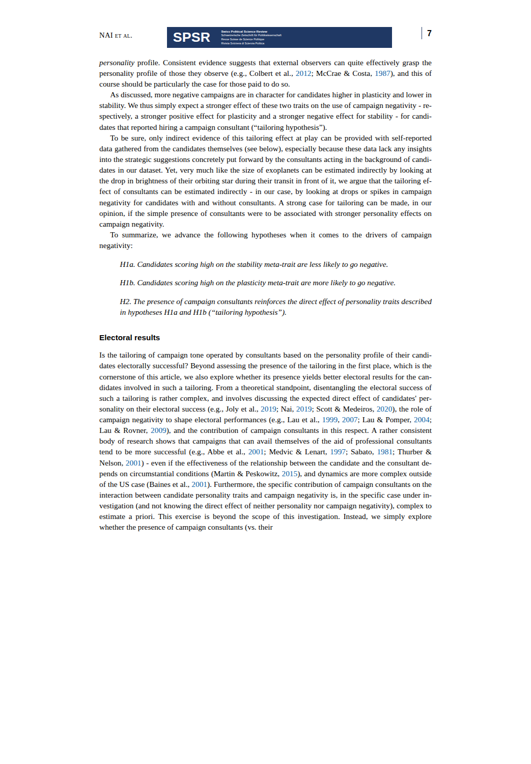Nai et al.
SPSR
Swiss Political Science Review Schweizerische Zeitschrift für Politikwissenschaft Revue Suisse de Science Politique Rivista Svizzera di Scienza Politica
7
personality profile. Consistent evidence suggests that external observers can quite effectively grasp the personality profile of those they observe (e.g., Colbert et al., 2012; McCrae & Costa, 1987), and this of course should be particularly the case for those paid to do so.
As discussed, more negative campaigns are in character for candidates higher in plasticity and lower in stability. We thus simply expect a stronger effect of these two traits on the use of campaign negativity - respectively, a stronger positive effect for plasticity and a stronger negative effect for stability - for candidates that reported hiring a campaign consultant (“tailoring hypothesis”).
To be sure, only indirect evidence of this tailoring effect at play can be provided with self-reported data gathered from the candidates themselves (see below), especially because these data lack any insights into the strategic suggestions concretely put forward by the consultants acting in the background of candidates in our dataset. Yet, very much like the size of exoplanets can be estimated indirectly by looking at the drop in brightness of their orbiting star during their transit in front of it, we argue that the tailoring effect of consultants can be estimated indirectly - in our case, by looking at drops or spikes in campaign negativity for candidates with and without consultants. A strong case for tailoring can be made, in our opinion, if the simple presence of consultants were to be associated with stronger personality effects on campaign negativity.
To summarize, we advance the following hypotheses when it comes to the drivers of campaign negativity:
H1a. Candidates scoring high on the stability meta-trait are less likely to go negative.
H1b. Candidates scoring high on the plasticity meta-trait are more likely to go negative.
H2. The presence of campaign consultants reinforces the direct effect of personality traits described in hypotheses H1a and H1b (“tailoring hypothesis”).
Electoral results
Is the tailoring of campaign tone operated by consultants based on the personality profile of their candidates electorally successful? Beyond assessing the presence of the tailoring in the first place, which is the cornerstone of this article, we also explore whether its presence yields better electoral results for the candidates involved in such a tailoring. From a theoretical standpoint, disentangling the electoral success of such a tailoring is rather complex, and involves discussing the expected direct effect of candidates' personality on their electoral success (e.g., Joly et al., 2019; Nai, 2019; Scott & Medeiros, 2020), the role of campaign negativity to shape electoral performances (e.g., Lau et al., 1999, 2007; Lau & Pomper, 2004; Lau & Rovner, 2009), and the contribution of campaign consultants in this respect. A rather consistent body of research shows that campaigns that can avail themselves of the aid of professional consultants tend to be more successful (e.g., Abbe et al., 2001; Medvic & Lenart, 1997; Sabato, 1981; Thurber & Nelson, 2001) - even if the effectiveness of the relationship between the candidate and the consultant depends on circumstantial conditions (Martin & Peskowitz, 2015), and dynamics are more complex outside of the US case (Baines et al., 2001). Furthermore, the specific contribution of campaign consultants on the interaction between candidate personality traits and campaign negativity is, in the specific case under investigation (and not knowing the direct effect of neither personality nor campaign negativity), complex to estimate a priori. This exercise is beyond the scope of this investigation. Instead, we simply explore whether the presence of campaign consultants (vs. their